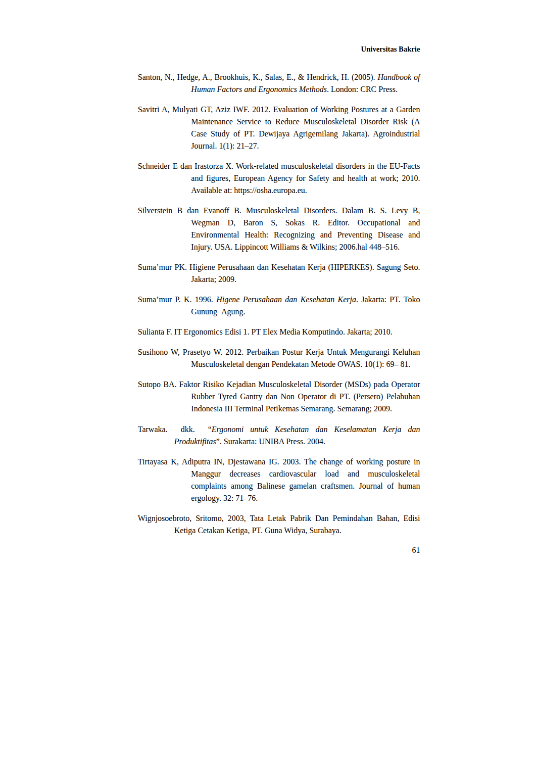Universitas Bakrie
Santon, N., Hedge, A., Brookhuis, K., Salas, E., & Hendrick, H. (2005). Handbook of Human Factors and Ergonomics Methods. London: CRC Press.
Savitri A, Mulyati GT, Aziz IWF. 2012. Evaluation of Working Postures at a Garden Maintenance Service to Reduce Musculoskeletal Disorder Risk (A Case Study of PT. Dewijaya Agrigemilang Jakarta). Agroindustrial Journal. 1(1): 21–27.
Schneider E dan Irastorza X. Work-related musculoskeletal disorders in the EU-Facts and figures, European Agency for Safety and health at work; 2010. Available at: https://osha.europa.eu.
Silverstein B dan Evanoff B. Musculoskeletal Disorders. Dalam B. S. Levy B, Wegman D, Baron S, Sokas R. Editor. Occupational and Environmental Health: Recognizing and Preventing Disease and Injury. USA. Lippincott Williams & Wilkins; 2006.hal 448–516.
Suma’mur PK. Higiene Perusahaan dan Kesehatan Kerja (HIPERKES). Sagung Seto. Jakarta; 2009.
Suma’mur P. K. 1996. Higene Perusahaan dan Kesehatan Kerja. Jakarta: PT. Toko Gunung Agung.
Sulianta F. IT Ergonomics Edisi 1. PT Elex Media Komputindo. Jakarta; 2010.
Susihono W, Prasetyo W. 2012. Perbaikan Postur Kerja Untuk Mengurangi Keluhan Musculoskeletal dengan Pendekatan Metode OWAS. 10(1): 69– 81.
Sutopo BA. Faktor Risiko Kejadian Musculoskeletal Disorder (MSDs) pada Operator Rubber Tyred Gantry dan Non Operator di PT. (Persero) Pelabuhan Indonesia III Terminal Petikemas Semarang. Semarang; 2009.
Tarwaka. dkk. “Ergonomi untuk Kesehatan dan Keselamatan Kerja dan Produktifitas”. Surakarta: UNIBA Press. 2004.
Tirtayasa K, Adiputra IN, Djestawana IG. 2003. The change of working posture in Manggur decreases cardiovascular load and musculoskeletal complaints among Balinese gamelan craftsmen. Journal of human ergology. 32: 71–76.
Wignjosoebroto, Sritomo, 2003, Tata Letak Pabrik Dan Pemindahan Bahan, Edisi Ketiga Cetakan Ketiga, PT. Guna Widya, Surabaya.
61